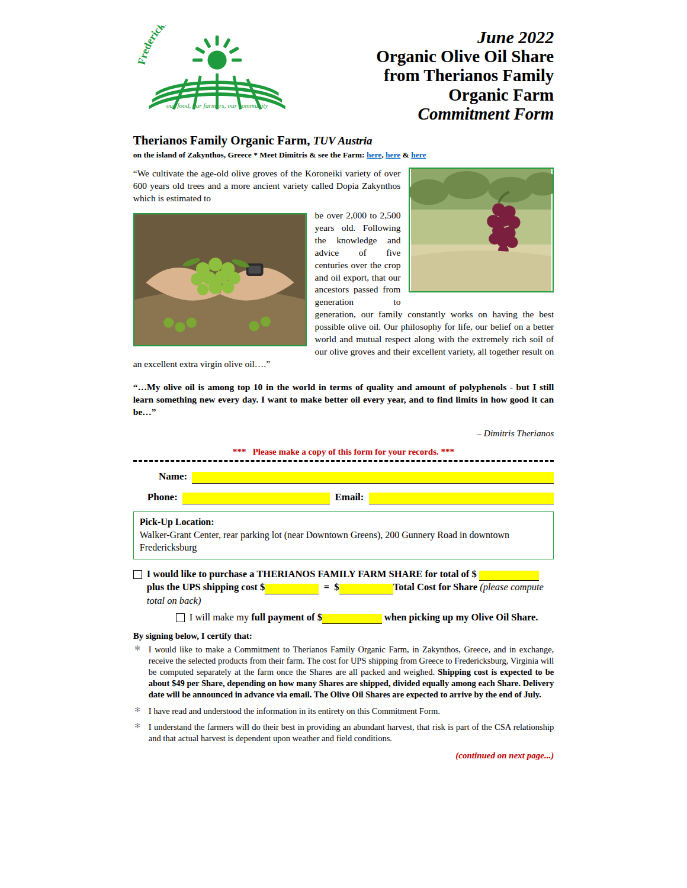Fredericksburg Area CSA Project our food, our farmers, our community
June 2022
Organic Olive Oil Share
from Therianos Family
Organic Farm
Commitment Form
Therianos Family Organic Farm, TUV Austria
on the island of Zakynthos, Greece * Meet Dimitris & see the Farm: here, here & here
“We cultivate the age-old olive groves of the Koroneiki variety of over 600 years old trees and a more ancient variety called Dopia Zakynthos which is estimated to
be over 2,000 to 2,500 years old. Following the knowledge and advice of five centuries over the crop and oil export, that our ancestors passed from generation to generation, our family constantly works on having the best possible olive oil. Our philosophy for life, our belief on a better world and mutual respect along with the extremely rich soil of our olive groves and their excellent variety, all together result on an excellent extra virgin olive oil….”
“…My olive oil is among top 10 in the world in terms of quality and amount of polyphenols - but I still learn something new every day. I want to make better oil every year, and to find limits in how good it can be…”
– Dimitris Therianos
*** Please make a copy of this form for your records. ***
Name:
Phone: Email:
Pick-Up Location:
Walker-Grant Center, rear parking lot (near Downtown Greens), 200 Gunnery Road in downtown Fredericksburg
I would like to purchase a THERIANOS FAMILY FARM SHARE for total of $ plus the UPS shipping cost $ = $ Total Cost for Share (please compute total on back)
I will make my full payment of $ when picking up my Olive Oil Share.
By signing below, I certify that:
I would like to make a Commitment to Therianos Family Organic Farm, in Zakynthos, Greece, and in exchange, receive the selected products from their farm. The cost for UPS shipping from Greece to Fredericksburg, Virginia will be computed separately at the farm once the Shares are all packed and weighed. Shipping cost is expected to be about $49 per Share, depending on how many Shares are shipped, divided equally among each Share. Delivery date will be announced in advance via email. The Olive Oil Shares are expected to arrive by the end of July.
I have read and understood the information in its entirety on this Commitment Form.
I understand the farmers will do their best in providing an abundant harvest, that risk is part of the CSA relationship and that actual harvest is dependent upon weather and field conditions.
(continued on next page...)